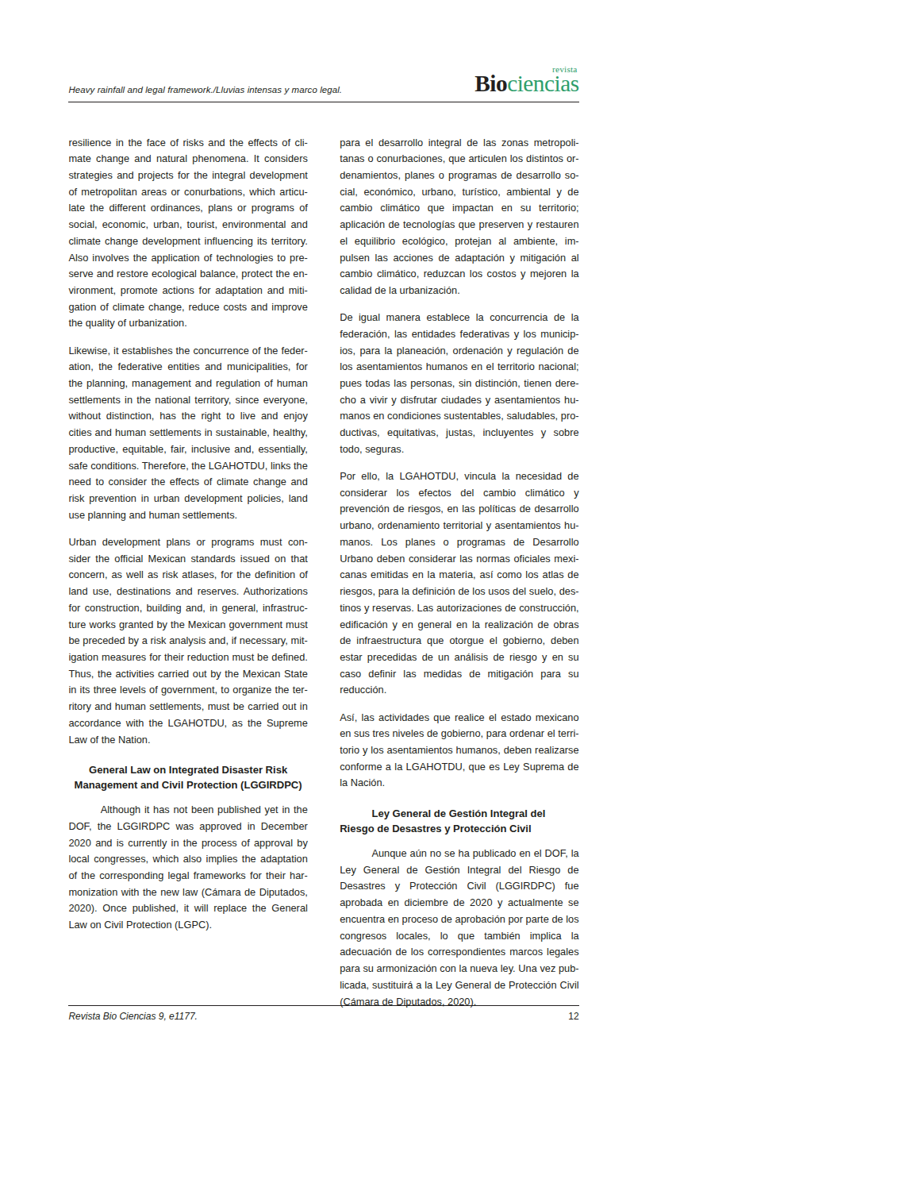Heavy rainfall and legal framework./Lluvias intensas y marco legal.
revista
Bio ciencias
resilience in the face of risks and the effects of climate change and natural phenomena. It considers strategies and projects for the integral development of metropolitan areas or conurbations, which articulate the different ordinances, plans or programs of social, economic, urban, tourist, environmental and climate change development influencing its territory. Also involves the application of technologies to preserve and restore ecological balance, protect the environment, promote actions for adaptation and mitigation of climate change, reduce costs and improve the quality of urbanization.
Likewise, it establishes the concurrence of the federation, the federative entities and municipalities, for the planning, management and regulation of human settlements in the national territory, since everyone, without distinction, has the right to live and enjoy cities and human settlements in sustainable, healthy, productive, equitable, fair, inclusive and, essentially, safe conditions. Therefore, the LGAHOTDU, links the need to consider the effects of climate change and risk prevention in urban development policies, land use planning and human settlements.
Urban development plans or programs must consider the official Mexican standards issued on that concern, as well as risk atlases, for the definition of land use, destinations and reserves. Authorizations for construction, building and, in general, infrastructure works granted by the Mexican government must be preceded by a risk analysis and, if necessary, mitigation measures for their reduction must be defined. Thus, the activities carried out by the Mexican State in its three levels of government, to organize the territory and human settlements, must be carried out in accordance with the LGAHOTDU, as the Supreme Law of the Nation.
General Law on Integrated Disaster Risk Management and Civil Protection (LGGIRDPC)
Although it has not been published yet in the DOF, the LGGIRDPC was approved in December 2020 and is currently in the process of approval by local congresses, which also implies the adaptation of the corresponding legal frameworks for their harmonization with the new law (Cámara de Diputados, 2020). Once published, it will replace the General Law on Civil Protection (LGPC).
para el desarrollo integral de las zonas metropolitanas o conurbaciones, que articulen los distintos ordenamientos, planes o programas de desarrollo social, económico, urbano, turístico, ambiental y de cambio climático que impactan en su territorio; aplicación de tecnologías que preserven y restauren el equilibrio ecológico, protejan al ambiente, impulsen las acciones de adaptación y mitigación al cambio climático, reduzcan los costos y mejoren la calidad de la urbanización.
De igual manera establece la concurrencia de la federación, las entidades federativas y los municipios, para la planeación, ordenación y regulación de los asentamientos humanos en el territorio nacional; pues todas las personas, sin distinción, tienen derecho a vivir y disfrutar ciudades y asentamientos humanos en condiciones sustentables, saludables, productivas, equitativas, justas, incluyentes y sobre todo, seguras.
Por ello, la LGAHOTDU, vincula la necesidad de considerar los efectos del cambio climático y prevención de riesgos, en las políticas de desarrollo urbano, ordenamiento territorial y asentamientos humanos. Los planes o programas de Desarrollo Urbano deben considerar las normas oficiales mexicanas emitidas en la materia, así como los atlas de riesgos, para la definición de los usos del suelo, destinos y reservas. Las autorizaciones de construcción, edificación y en general en la realización de obras de infraestructura que otorgue el gobierno, deben estar precedidas de un análisis de riesgo y en su caso definir las medidas de mitigación para su reducción.
Así, las actividades que realice el estado mexicano en sus tres niveles de gobierno, para ordenar el territorio y los asentamientos humanos, deben realizarse conforme a la LGAHOTDU, que es Ley Suprema de la Nación.
Ley General de Gestión Integral del Riesgo de Desastres y Protección Civil
Aunque aún no se ha publicado en el DOF, la Ley General de Gestión Integral del Riesgo de Desastres y Protección Civil (LGGIRDPC) fue aprobada en diciembre de 2020 y actualmente se encuentra en proceso de aprobación por parte de los congresos locales, lo que también implica la adecuación de los correspondientes marcos legales para su armonización con la nueva ley. Una vez publicada, sustituirá a la Ley General de Protección Civil (Cámara de Diputados, 2020).
Revista Bio Ciencias 9, e1177.
12